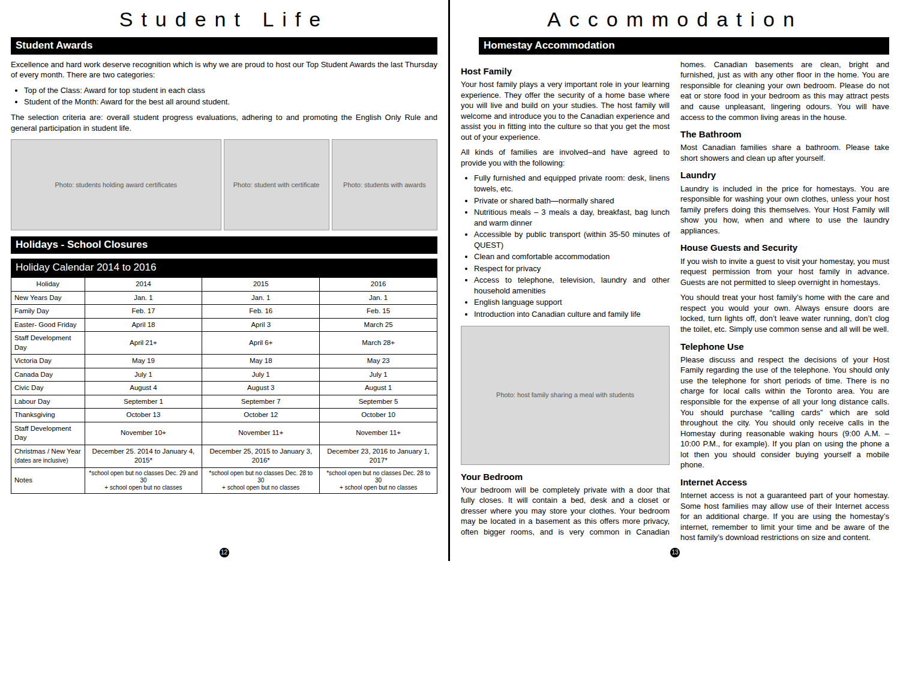Student Life
Student Awards
Excellence and hard work deserve recognition which is why we are proud to host our Top Student Awards the last Thursday of every month. There are two categories:
Top of the Class: Award for top student in each class
Student of the Month: Award for the best all around student.
The selection criteria are: overall student progress evaluations, adhering to and promoting the English Only Rule and general participation in student life.
Photo: students holding award certificates
Photo: student with certificate
Photo: students with awards
Holidays - School Closures
Holiday Calendar 2014 to 2016
| Holiday | 2014 | 2015 | 2016 |
| --- | --- | --- | --- |
| New Years Day | Jan. 1 | Jan. 1 | Jan. 1 |
| Family Day | Feb. 17 | Feb. 16 | Feb. 15 |
| Easter- Good Friday | April 18 | April 3 | March 25 |
| Staff Development Day | April 21+ | April 6+ | March 28+ |
| Victoria Day | May 19 | May 18 | May 23 |
| Canada Day | July 1 | July 1 | July 1 |
| Civic Day | August 4 | August 3 | August 1 |
| Labour Day | September 1 | September 7 | September 5 |
| Thanksgiving | October 13 | October 12 | October 10 |
| Staff Development Day | November 10+ | November 11+ | November 11+ |
| Christmas / New Year (dates are inclusive) | December 25. 2014 to January 4, 2015* | December 25, 2015 to January 3, 2016* | December 23, 2016 to January 1, 2017* |
| Notes | *school open but no classes Dec. 29 and 30 + school open but no classes | *school open but no classes Dec. 28 to 30 + school open but no classes | *school open but no classes Dec. 28 to 30 + school open but no classes |
12
Accommodation
Homestay Accommodation
Host Family
Your host family plays a very important role in your learning experience. They offer the security of a home base where you will live and build on your studies. The host family will welcome and introduce you to the Canadian experience and assist you in fitting into the culture so that you get the most out of your experience.
All kinds of families are involved–and have agreed to provide you with the following:
Fully furnished and equipped private room: desk, linens towels, etc.
Private or shared bath—normally shared
Nutritious meals – 3 meals a day, breakfast, bag lunch and warm dinner
Accessible by public transport (within 35-50 minutes of QUEST)
Clean and comfortable accommodation
Respect for privacy
Access to telephone, television, laundry and other household amenities
English language support
Introduction into Canadian culture and family life
Photo: host family sharing a meal with students
Your Bedroom
Your bedroom will be completely private with a door that fully closes. It will contain a bed, desk and a closet or dresser where you may store your clothes. Your bedroom may be located in a basement as this offers more privacy, often bigger rooms, and is very common in Canadian homes. Canadian basements are clean, bright and furnished, just as with any other floor in the home. You are responsible for cleaning your own bedroom. Please do not eat or store food in your bedroom as this may attract pests and cause unpleasant, lingering odours. You will have access to the common living areas in the house.
The Bathroom
Most Canadian families share a bathroom. Please take short showers and clean up after yourself.
Laundry
Laundry is included in the price for homestays. You are responsible for washing your own clothes, unless your host family prefers doing this themselves. Your Host Family will show you how, when and where to use the laundry appliances.
House Guests and Security
If you wish to invite a guest to visit your homestay, you must request permission from your host family in advance. Guests are not permitted to sleep overnight in homestays.
You should treat your host family’s home with the care and respect you would your own. Always ensure doors are locked, turn lights off, don’t leave water running, don’t clog the toilet, etc. Simply use common sense and all will be well.
Telephone Use
Please discuss and respect the decisions of your Host Family regarding the use of the telephone. You should only use the telephone for short periods of time. There is no charge for local calls within the Toronto area. You are responsible for the expense of all your long distance calls. You should purchase “calling cards” which are sold throughout the city. You should only receive calls in the Homestay during reasonable waking hours (9:00 A.M. – 10:00 P.M., for example). If you plan on using the phone a lot then you should consider buying yourself a mobile phone.
Internet Access
Internet access is not a guaranteed part of your homestay. Some host families may allow use of their Internet access for an additional charge. If you are using the homestay’s internet, remember to limit your time and be aware of the host family’s download restrictions on size and content.
13